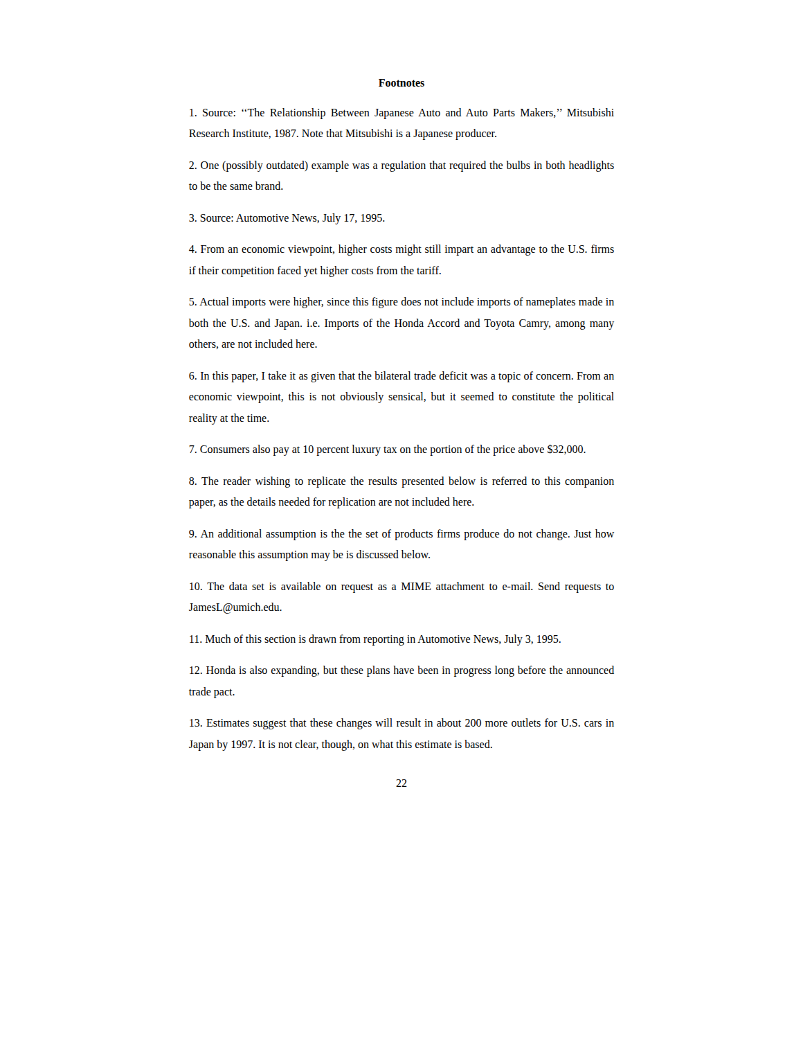Footnotes
1. Source: ‘‘The Relationship Between Japanese Auto and Auto Parts Makers,’’ Mitsubishi Research Institute, 1987. Note that Mitsubishi is a Japanese producer.
2. One (possibly outdated) example was a regulation that required the bulbs in both headlights to be the same brand.
3. Source: Automotive News, July 17, 1995.
4. From an economic viewpoint, higher costs might still impart an advantage to the U.S. firms if their competition faced yet higher costs from the tariff.
5. Actual imports were higher, since this figure does not include imports of nameplates made in both the U.S. and Japan. i.e. Imports of the Honda Accord and Toyota Camry, among many others, are not included here.
6. In this paper, I take it as given that the bilateral trade deficit was a topic of concern. From an economic viewpoint, this is not obviously sensical, but it seemed to constitute the political reality at the time.
7. Consumers also pay at 10 percent luxury tax on the portion of the price above $32,000.
8. The reader wishing to replicate the results presented below is referred to this companion paper, as the details needed for replication are not included here.
9. An additional assumption is the the set of products firms produce do not change. Just how reasonable this assumption may be is discussed below.
10. The data set is available on request as a MIME attachment to e-mail. Send requests to JamesL@umich.edu.
11. Much of this section is drawn from reporting in Automotive News, July 3, 1995.
12. Honda is also expanding, but these plans have been in progress long before the announced trade pact.
13. Estimates suggest that these changes will result in about 200 more outlets for U.S. cars in Japan by 1997. It is not clear, though, on what this estimate is based.
22